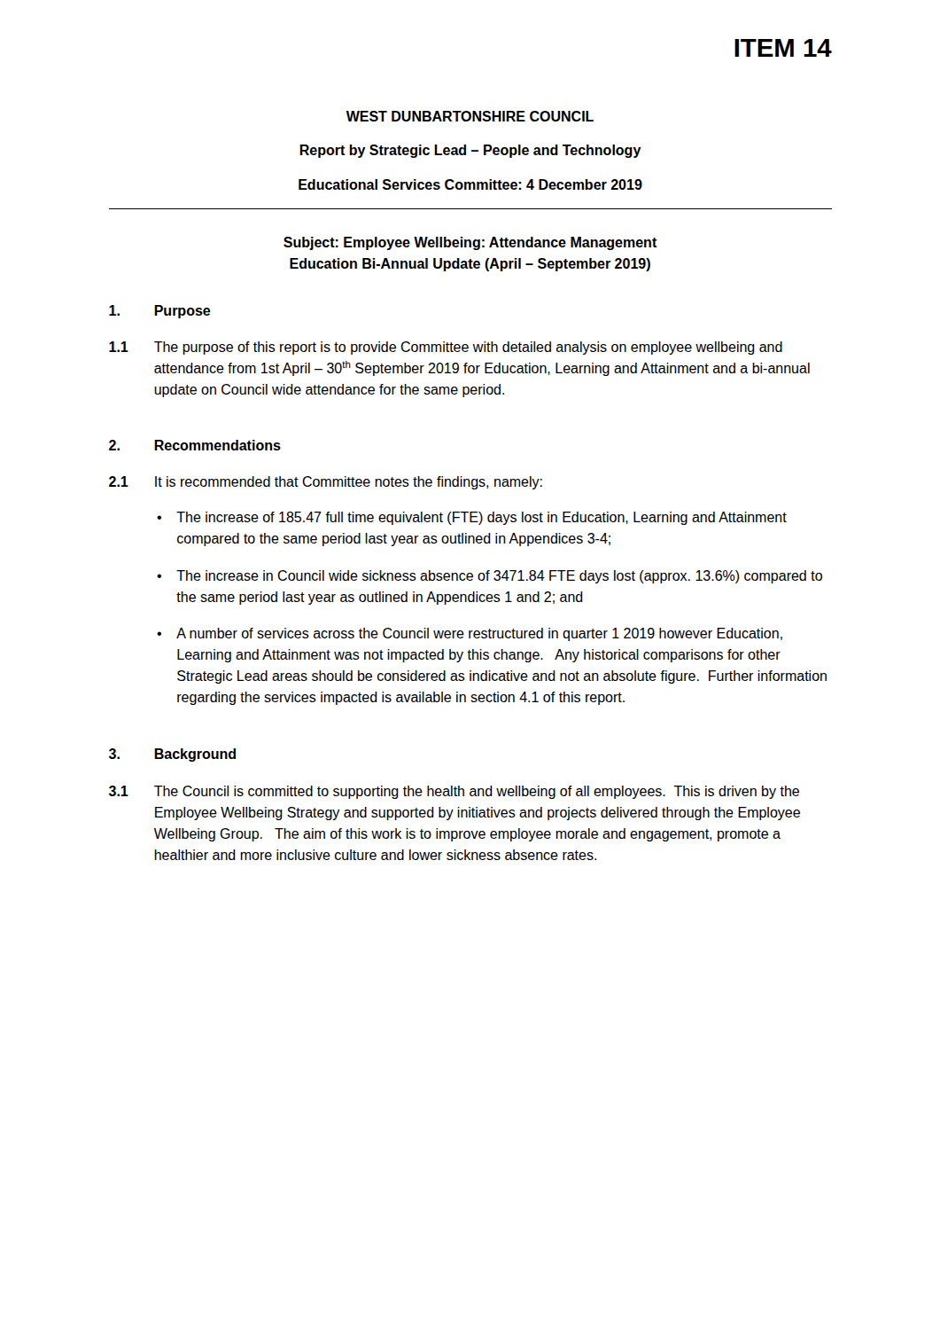ITEM 14
WEST DUNBARTONSHIRE COUNCIL
Report by Strategic Lead – People and Technology
Educational Services Committee: 4 December 2019
Subject: Employee Wellbeing: Attendance Management Education Bi-Annual Update (April – September 2019)
1.
Purpose
1.1
The purpose of this report is to provide Committee with detailed analysis on employee wellbeing and attendance from 1st April – 30th September 2019 for Education, Learning and Attainment and a bi-annual update on Council wide attendance for the same period.
2.
Recommendations
2.1
It is recommended that Committee notes the findings, namely:
The increase of 185.47 full time equivalent (FTE) days lost in Education, Learning and Attainment compared to the same period last year as outlined in Appendices 3-4;
The increase in Council wide sickness absence of 3471.84 FTE days lost (approx. 13.6%) compared to the same period last year as outlined in Appendices 1 and 2; and
A number of services across the Council were restructured in quarter 1 2019 however Education, Learning and Attainment was not impacted by this change. Any historical comparisons for other Strategic Lead areas should be considered as indicative and not an absolute figure. Further information regarding the services impacted is available in section 4.1 of this report.
3.
Background
3.1
The Council is committed to supporting the health and wellbeing of all employees. This is driven by the Employee Wellbeing Strategy and supported by initiatives and projects delivered through the Employee Wellbeing Group. The aim of this work is to improve employee morale and engagement, promote a healthier and more inclusive culture and lower sickness absence rates.